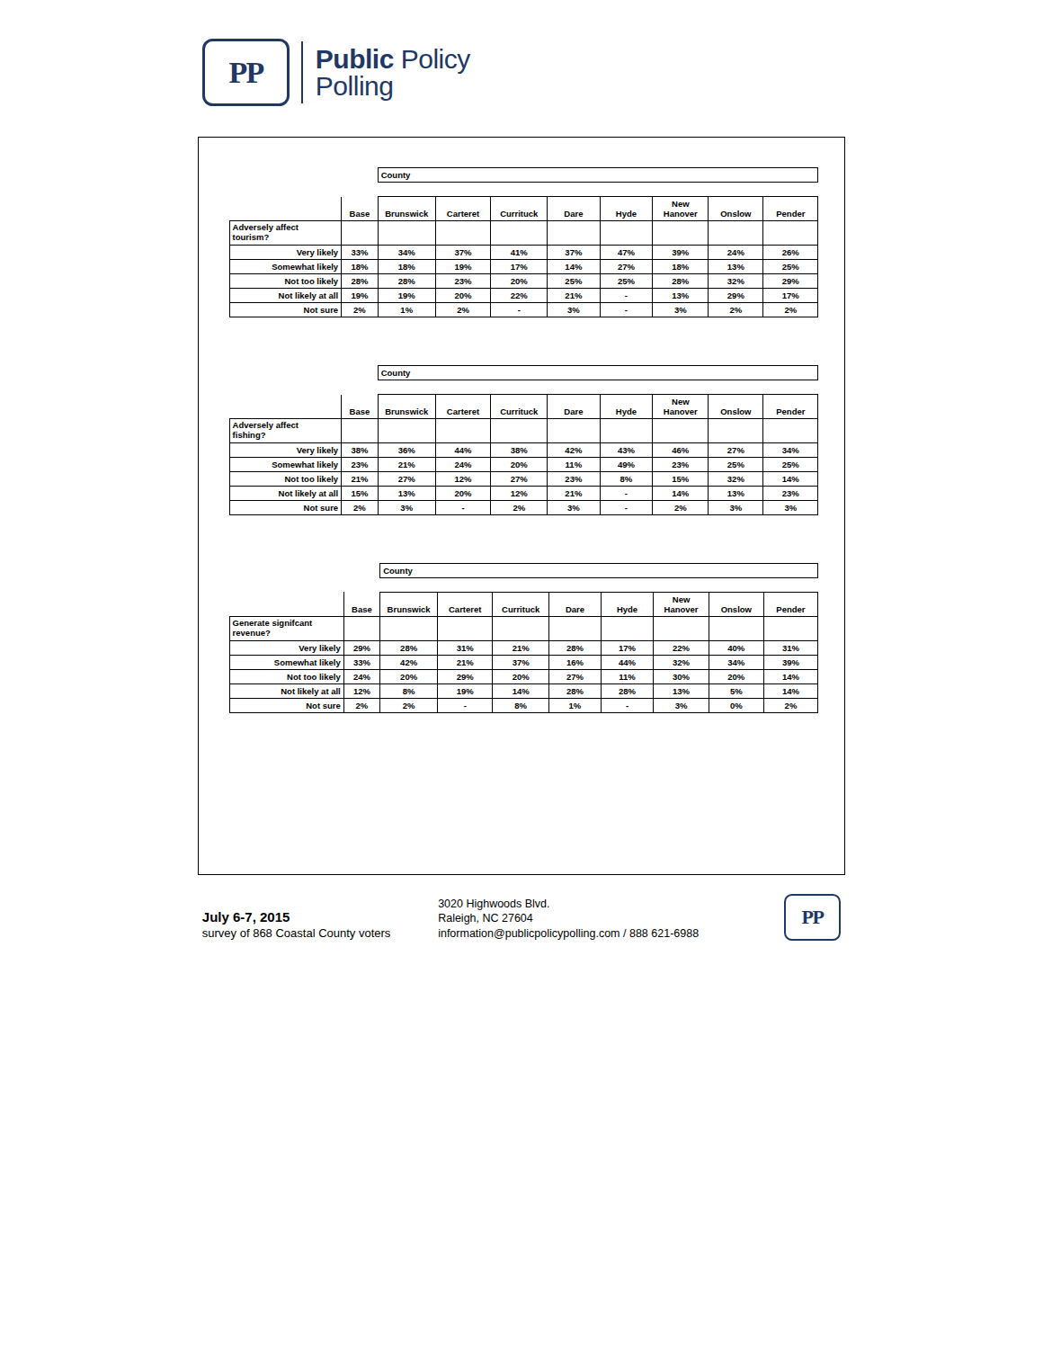PP
Public Policy
Polling
| | | County |
| | Base | Brunswick | Carteret | Currituck | Dare | Hyde | New Hanover | Onslow | Pender |
| Adversely affect tourism? | | | | | | | | | |
| Very likely | 33% | 34% | 37% | 41% | 37% | 47% | 39% | 24% | 26% |
| Somewhat likely | 18% | 18% | 19% | 17% | 14% | 27% | 18% | 13% | 25% |
| Not too likely | 28% | 28% | 23% | 20% | 25% | 25% | 28% | 32% | 29% |
| Not likely at all | 19% | 19% | 20% | 22% | 21% | - | 13% | 29% | 17% |
| Not sure | 2% | 1% | 2% | - | 3% | - | 3% | 2% | 2% |
| | | County |
| | Base | Brunswick | Carteret | Currituck | Dare | Hyde | New Hanover | Onslow | Pender |
| Adversely affect fishing? | | | | | | | | | |
| Very likely | 38% | 36% | 44% | 38% | 42% | 43% | 46% | 27% | 34% |
| Somewhat likely | 23% | 21% | 24% | 20% | 11% | 49% | 23% | 25% | 25% |
| Not too likely | 21% | 27% | 12% | 27% | 23% | 8% | 15% | 32% | 14% |
| Not likely at all | 15% | 13% | 20% | 12% | 21% | - | 14% | 13% | 23% |
| Not sure | 2% | 3% | - | 2% | 3% | - | 2% | 3% | 3% |
| | | County |
| | Base | Brunswick | Carteret | Currituck | Dare | Hyde | New Hanover | Onslow | Pender |
| Generate signifcant revenue? | | | | | | | | | |
| Very likely | 29% | 28% | 31% | 21% | 28% | 17% | 22% | 40% | 31% |
| Somewhat likely | 33% | 42% | 21% | 37% | 16% | 44% | 32% | 34% | 39% |
| Not too likely | 24% | 20% | 29% | 20% | 27% | 11% | 30% | 20% | 14% |
| Not likely at all | 12% | 8% | 19% | 14% | 28% | 28% | 13% | 5% | 14% |
| Not sure | 2% | 2% | - | 8% | 1% | - | 3% | 0% | 2% |
July 6-7, 2015
survey of 868 Coastal County voters
3020 Highwoods Blvd.
Raleigh, NC 27604
information@publicpolicypolling.com / 888 621-6988
PP